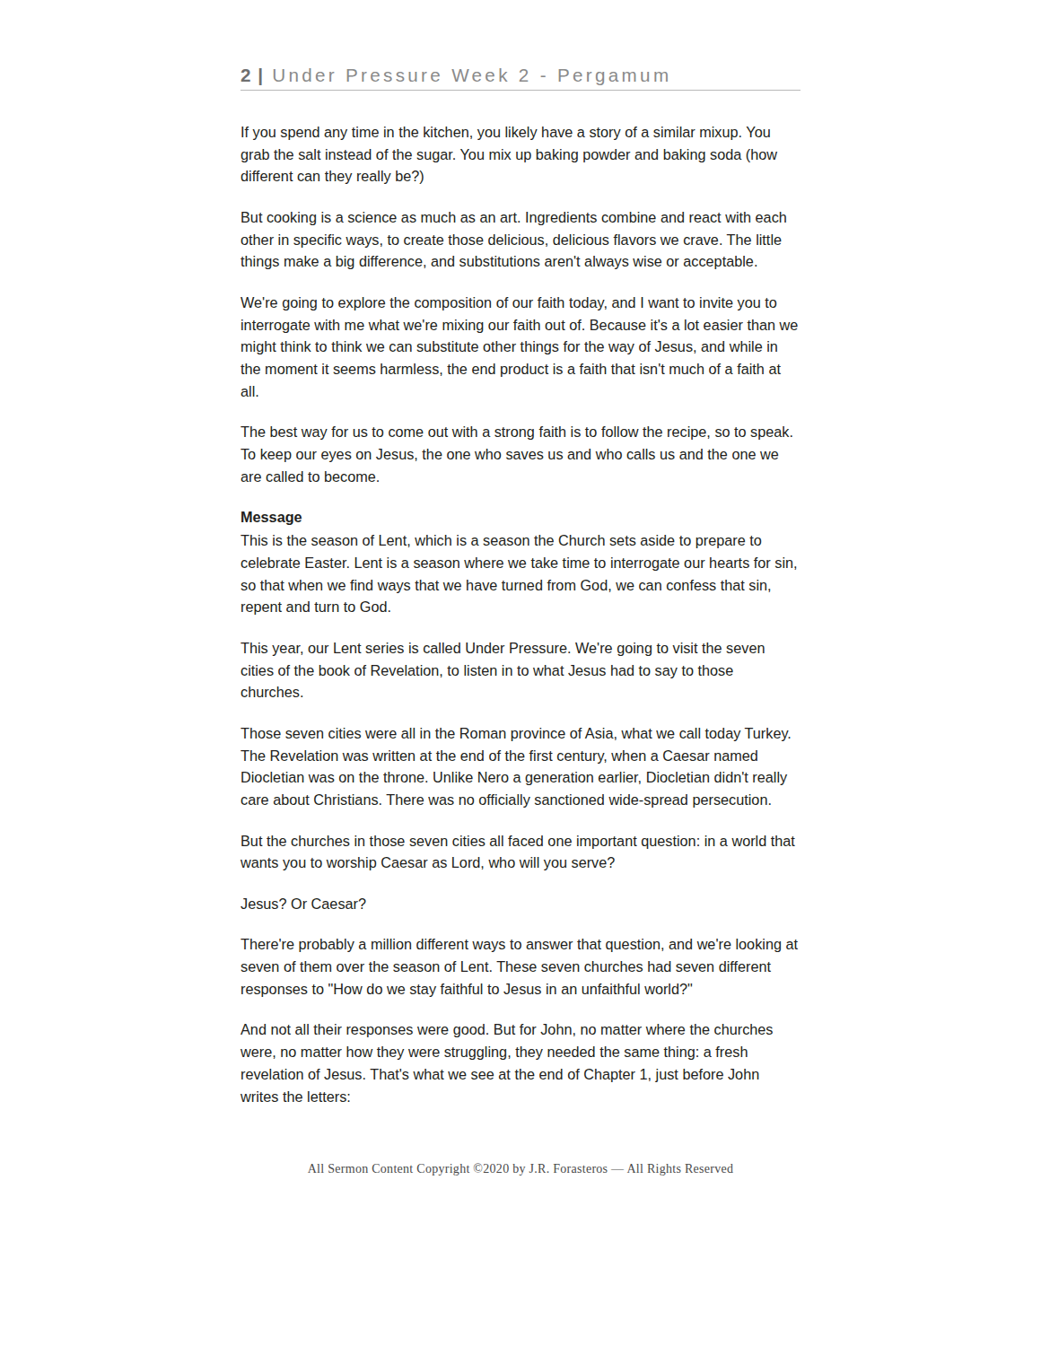2 | Under Pressure Week 2 - Pergamum
If you spend any time in the kitchen, you likely have a story of a similar mixup. You grab the salt instead of the sugar. You mix up baking powder and baking soda (how different can they really be?)
But cooking is a science as much as an art. Ingredients combine and react with each other in specific ways, to create those delicious, delicious flavors we crave. The little things make a big difference, and substitutions aren't always wise or acceptable.
We're going to explore the composition of our faith today, and I want to invite you to interrogate with me what we're mixing our faith out of. Because it's a lot easier than we might think to think we can substitute other things for the way of Jesus, and while in the moment it seems harmless, the end product is a faith that isn't much of a faith at all.
The best way for us to come out with a strong faith is to follow the recipe, so to speak. To keep our eyes on Jesus, the one who saves us and who calls us and the one we are called to become.
Message
This is the season of Lent, which is a season the Church sets aside to prepare to celebrate Easter. Lent is a season where we take time to interrogate our hearts for sin, so that when we find ways that we have turned from God, we can confess that sin, repent and turn to God.
This year, our Lent series is called Under Pressure. We're going to visit the seven cities of the book of Revelation, to listen in to what Jesus had to say to those churches.
Those seven cities were all in the Roman province of Asia, what we call today Turkey. The Revelation was written at the end of the first century, when a Caesar named Diocletian was on the throne. Unlike Nero a generation earlier, Diocletian didn't really care about Christians. There was no officially sanctioned wide-spread persecution.
But the churches in those seven cities all faced one important question: in a world that wants you to worship Caesar as Lord, who will you serve?
Jesus? Or Caesar?
There're probably a million different ways to answer that question, and we're looking at seven of them over the season of Lent. These seven churches had seven different responses to "How do we stay faithful to Jesus in an unfaithful world?"
And not all their responses were good. But for John, no matter where the churches were, no matter how they were struggling, they needed the same thing: a fresh revelation of Jesus. That's what we see at the end of Chapter 1, just before John writes the letters:
All Sermon Content Copyright ©2020 by J.R. Forasteros — All Rights Reserved